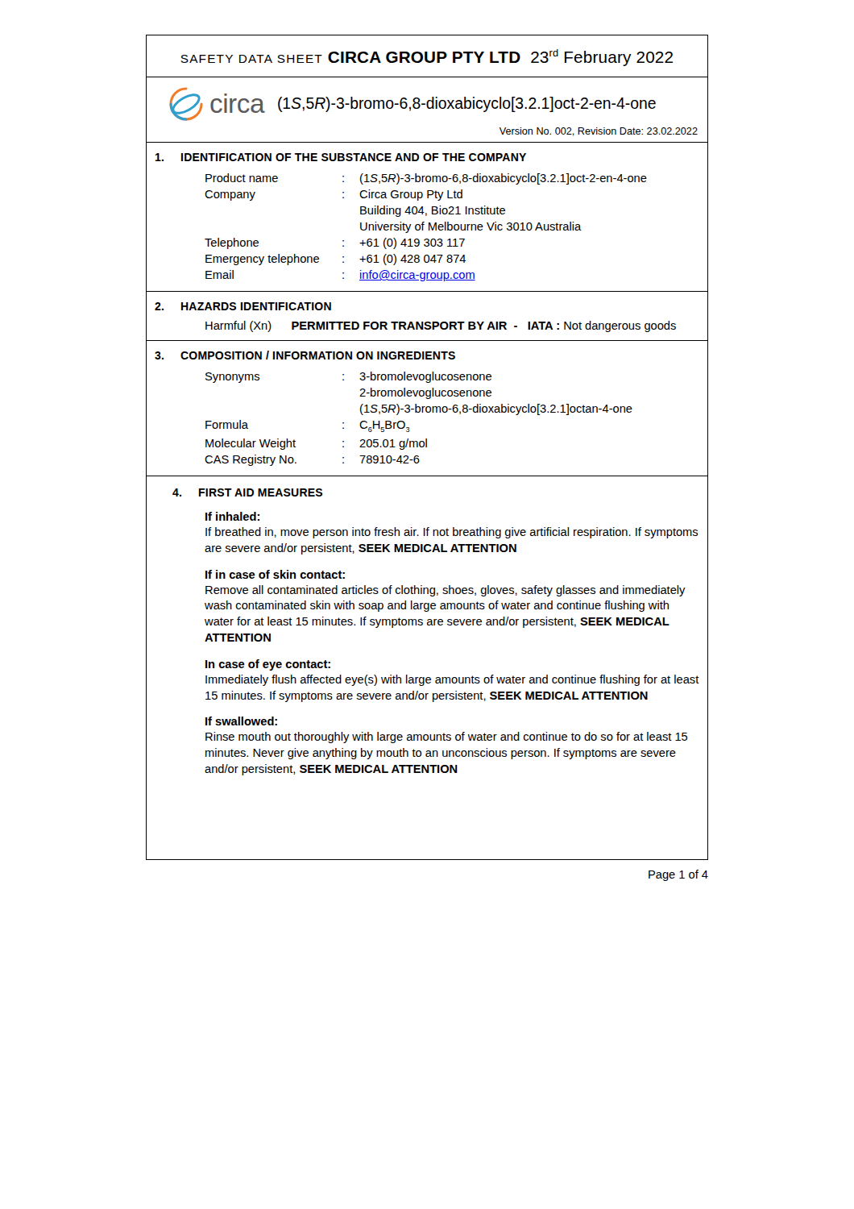SAFETY DATA SHEET CIRCA GROUP PTY LTD 23rd February 2022
circa
(1S,5R)-3-bromo-6,8-dioxabicyclo[3.2.1]oct-2-en-4-one
Version No. 002, Revision Date: 23.02.2022
1. IDENTIFICATION OF THE SUBSTANCE AND OF THE COMPANY
| Product name | : | (1 S ,5 R )-3-bromo-6,8-dioxabicyclo[3.2.1]oct-2-en-4-one |
| Company | : | Circa Group Pty Ltd |
| | | Building 404, Bio21 Institute |
| | | University of Melbourne Vic 3010 Australia |
| Telephone | : | +61 (0) 419 303 117 |
| Emergency telephone | : | +61 (0) 428 047 874 |
| Email | : | info@circa-group.com |
2. HAZARDS IDENTIFICATION
Harmful (Xn) PERMITTED FOR TRANSPORT BY AIR - IATA : Not dangerous goods
3. COMPOSITION / INFORMATION ON INGREDIENTS
| Synonyms | : | 3-bromolevoglucosenone |
| | | 2-bromolevoglucosenone |
| | | (1 S ,5 R )-3-bromo-6,8-dioxabicyclo[3.2.1]octan-4-one |
| Formula | : | C 6 H 5 BrO 3 |
| Molecular Weight | : | 205.01 g/mol |
| CAS Registry No. | : | 78910-42-6 |
4. FIRST AID MEASURES
If inhaled:
If breathed in, move person into fresh air. If not breathing give artificial respiration. If symptoms are severe and/or persistent, SEEK MEDICAL ATTENTION
If in case of skin contact:
Remove all contaminated articles of clothing, shoes, gloves, safety glasses and immediately wash contaminated skin with soap and large amounts of water and continue flushing with water for at least 15 minutes. If symptoms are severe and/or persistent, SEEK MEDICAL ATTENTION
In case of eye contact:
Immediately flush affected eye(s) with large amounts of water and continue flushing for at least 15 minutes. If symptoms are severe and/or persistent, SEEK MEDICAL ATTENTION
If swallowed:
Rinse mouth out thoroughly with large amounts of water and continue to do so for at least 15 minutes. Never give anything by mouth to an unconscious person. If symptoms are severe and/or persistent, SEEK MEDICAL ATTENTION
Page 1 of 4